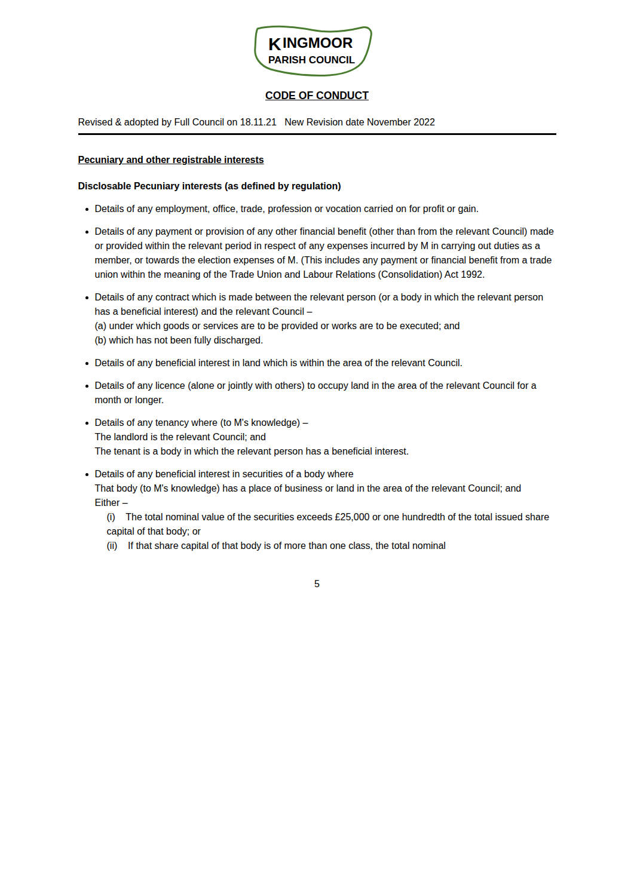K INGMOOR PARISH COUNCIL
CODE OF CONDUCT
Revised & adopted by Full Council on 18.11.21 New Revision date November 2022
Pecuniary and other registrable interests
Disclosable Pecuniary interests (as defined by regulation)
Details of any employment, office, trade, profession or vocation carried on for profit or gain.
Details of any payment or provision of any other financial benefit (other than from the relevant Council) made or provided within the relevant period in respect of any expenses incurred by M in carrying out duties as a member, or towards the election expenses of M. (This includes any payment or financial benefit from a trade union within the meaning of the Trade Union and Labour Relations (Consolidation) Act 1992.
Details of any contract which is made between the relevant person (or a body in which the relevant person has a beneficial interest) and the relevant Council –
(a) under which goods or services are to be provided or works are to be executed; and
(b) which has not been fully discharged.
Details of any beneficial interest in land which is within the area of the relevant Council.
Details of any licence (alone or jointly with others) to occupy land in the area of the relevant Council for a month or longer.
Details of any tenancy where (to M's knowledge) –
The landlord is the relevant Council; and
The tenant is a body in which the relevant person has a beneficial interest.
Details of any beneficial interest in securities of a body where
That body (to M's knowledge) has a place of business or land in the area of the relevant Council; and
Either – (i) The total nominal value of the securities exceeds £25,000 or one hundredth of the total issued share capital of that body; or (ii) If that share capital of that body is of more than one class, the total nominal
5